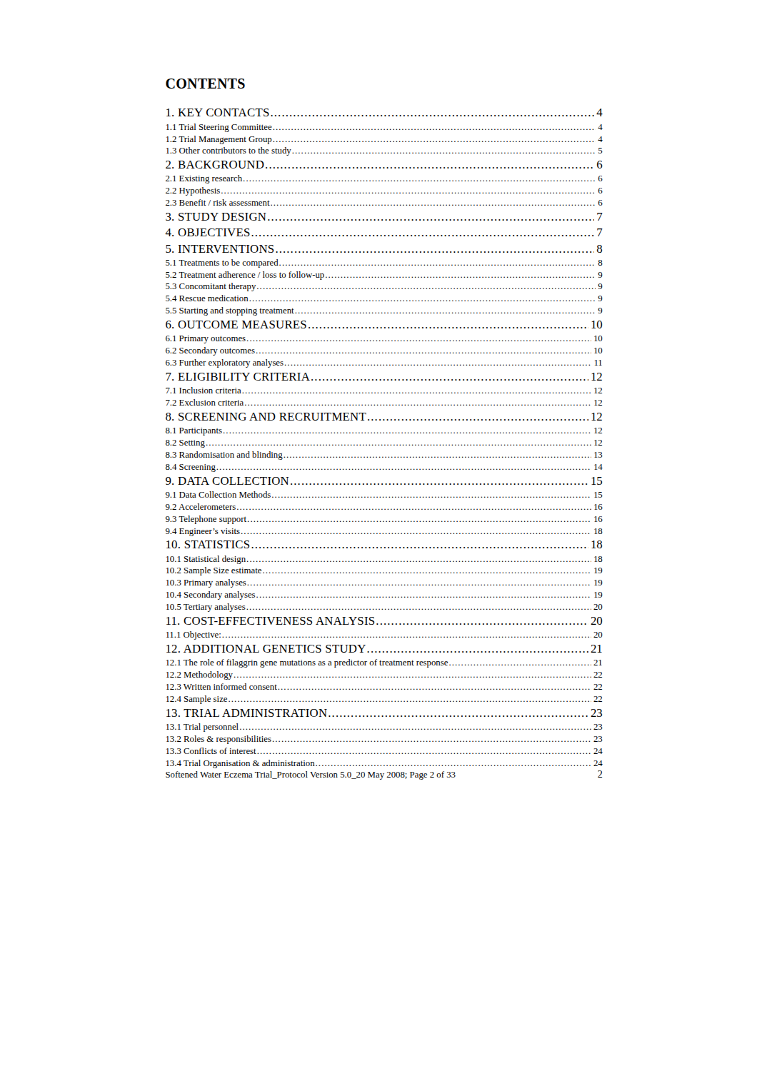CONTENTS
1. KEY CONTACTS 4
1.1 Trial Steering Committee 4
1.2 Trial Management Group 4
1.3 Other contributors to the study 5
2. BACKGROUND 6
2.1 Existing research 6
2.2 Hypothesis 6
2.3 Benefit / risk assessment 6
3. STUDY DESIGN 7
4. OBJECTIVES 7
5. INTERVENTIONS 8
5.1 Treatments to be compared 8
5.2 Treatment adherence / loss to follow-up 9
5.3 Concomitant therapy 9
5.4 Rescue medication 9
5.5 Starting and stopping treatment 9
6. OUTCOME MEASURES 10
6.1 Primary outcomes 10
6.2 Secondary outcomes 10
6.3 Further exploratory analyses 11
7. ELIGIBILITY CRITERIA 12
7.1 Inclusion criteria 12
7.2 Exclusion criteria 12
8. SCREENING AND RECRUITMENT 12
8.1 Participants 12
8.2 Setting 12
8.3 Randomisation and blinding 13
8.4 Screening 14
9. DATA COLLECTION 15
9.1 Data Collection Methods 15
9.2 Accelerometers 16
9.3 Telephone support 16
9.4 Engineer’s visits 18
10. STATISTICS 18
10.1 Statistical design 18
10.2 Sample Size estimate 19
10.3 Primary analyses 19
10.4 Secondary analyses 19
10.5 Tertiary analyses 20
11. COST-EFFECTIVENESS ANALYSIS 20
11.1 Objective: 20
12. ADDITIONAL GENETICS STUDY 21
12.1 The role of filaggrin gene mutations as a predictor of treatment response 21
12.2 Methodology 22
12.3 Written informed consent 22
12.4 Sample size 22
13. TRIAL ADMINISTRATION 23
13.1 Trial personnel 23
13.2 Roles & responsibilities 23
13.3 Conflicts of interest 24
13.4 Trial Organisation & administration 24
Softened Water Eczema Trial_Protocol Version 5.0_20 May 2008; Page 2 of 33 2